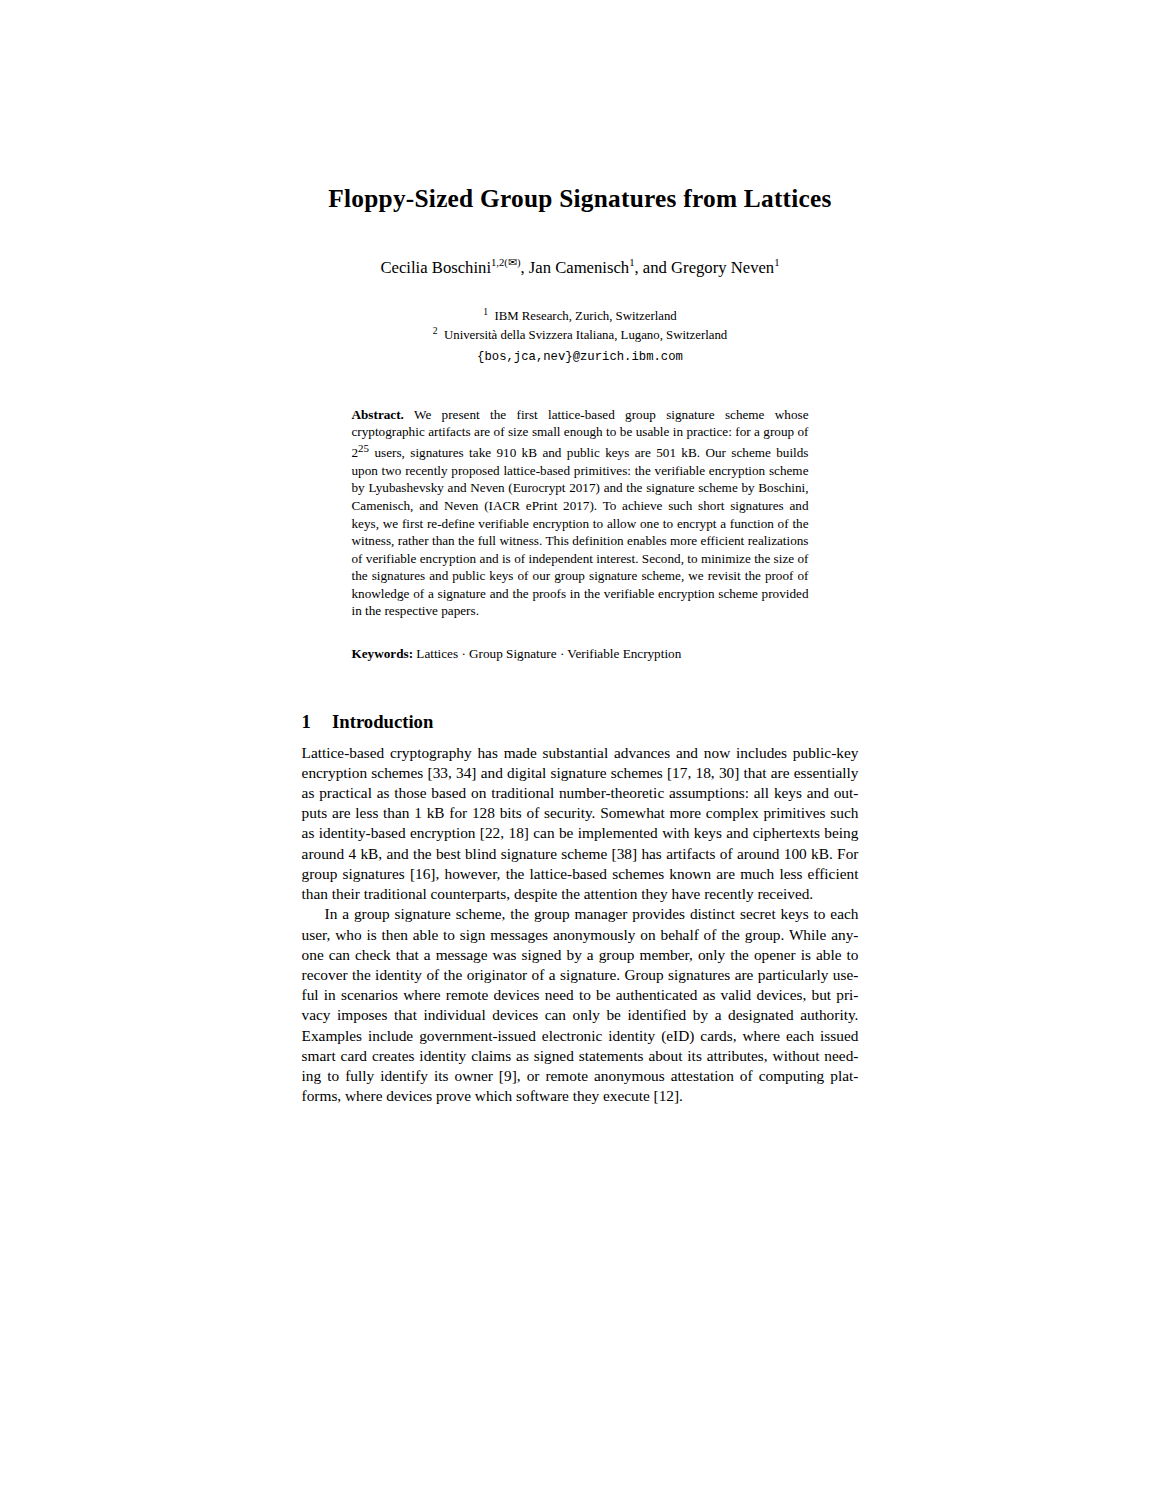Floppy-Sized Group Signatures from Lattices
Cecilia Boschini1,2(✉), Jan Camenisch1, and Gregory Neven1
1 IBM Research, Zurich, Switzerland
2 Università della Svizzera Italiana, Lugano, Switzerland
{bos,jca,nev}@zurich.ibm.com
Abstract. We present the first lattice-based group signature scheme whose cryptographic artifacts are of size small enough to be usable in practice: for a group of 225 users, signatures take 910 kB and public keys are 501 kB. Our scheme builds upon two recently proposed lattice-based primitives: the verifiable encryption scheme by Lyubashevsky and Neven (Eurocrypt 2017) and the signature scheme by Boschini, Camenisch, and Neven (IACR ePrint 2017). To achieve such short signatures and keys, we first re-define verifiable encryption to allow one to encrypt a function of the witness, rather than the full witness. This definition enables more efficient realizations of verifiable encryption and is of independent interest. Second, to minimize the size of the signatures and public keys of our group signature scheme, we revisit the proof of knowledge of a signature and the proofs in the verifiable encryption scheme provided in the respective papers.
Keywords: Lattices · Group Signature · Verifiable Encryption
1 Introduction
Lattice-based cryptography has made substantial advances and now includes public-key encryption schemes [33, 34] and digital signature schemes [17, 18, 30] that are essentially as practical as those based on traditional number-theoretic assumptions: all keys and outputs are less than 1 kB for 128 bits of security. Somewhat more complex primitives such as identity-based encryption [22, 18] can be implemented with keys and ciphertexts being around 4 kB, and the best blind signature scheme [38] has artifacts of around 100 kB. For group signatures [16], however, the lattice-based schemes known are much less efficient than their traditional counterparts, despite the attention they have recently received.
In a group signature scheme, the group manager provides distinct secret keys to each user, who is then able to sign messages anonymously on behalf of the group. While anyone can check that a message was signed by a group member, only the opener is able to recover the identity of the originator of a signature. Group signatures are particularly useful in scenarios where remote devices need to be authenticated as valid devices, but privacy imposes that individual devices can only be identified by a designated authority. Examples include government-issued electronic identity (eID) cards, where each issued smart card creates identity claims as signed statements about its attributes, without needing to fully identify its owner [9], or remote anonymous attestation of computing platforms, where devices prove which software they execute [12].